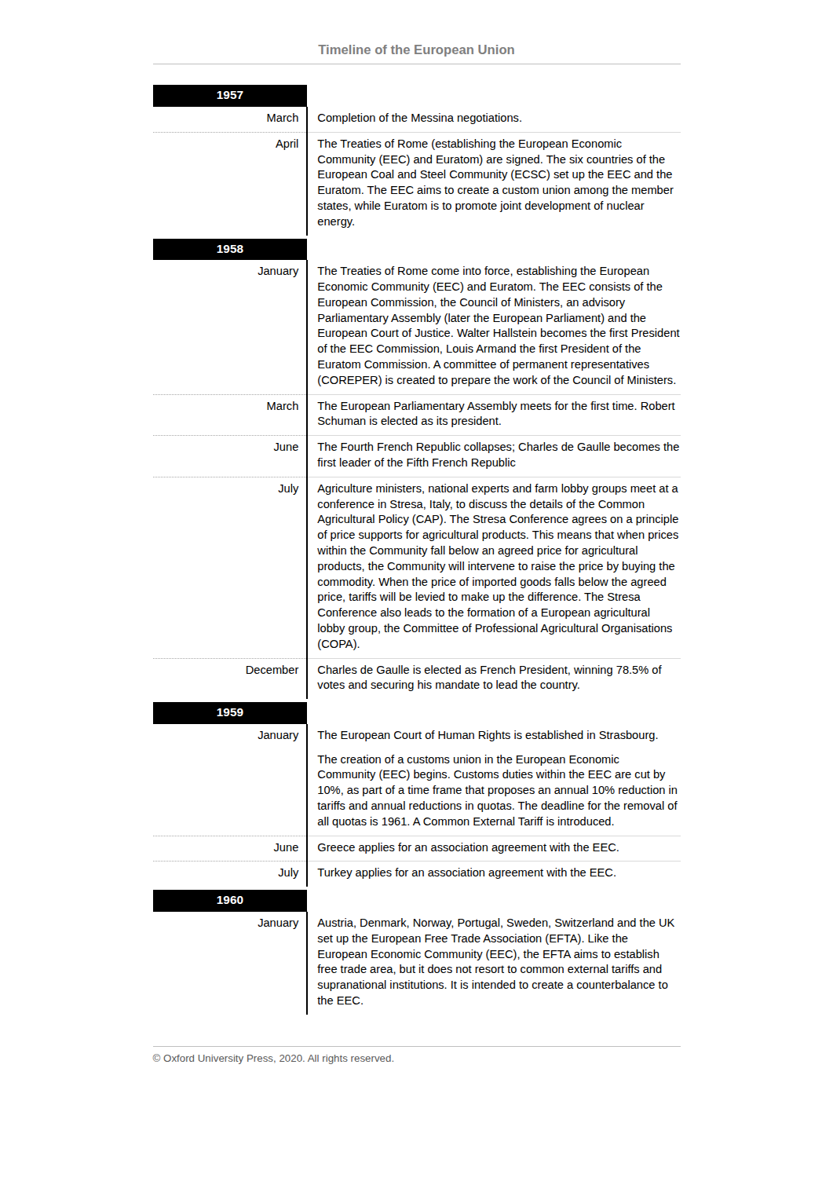Timeline of the European Union
| 1957 | |
| March | Completion of the Messina negotiations. |
| April | The Treaties of Rome (establishing the European Economic Community (EEC) and Euratom) are signed. The six countries of the European Coal and Steel Community (ECSC) set up the EEC and the Euratom. The EEC aims to create a custom union among the member states, while Euratom is to promote joint development of nuclear energy. |
| 1958 | |
| January | The Treaties of Rome come into force, establishing the European Economic Community (EEC) and Euratom. The EEC consists of the European Commission, the Council of Ministers, an advisory Parliamentary Assembly (later the European Parliament) and the European Court of Justice. Walter Hallstein becomes the first President of the EEC Commission, Louis Armand the first President of the Euratom Commission. A committee of permanent representatives (COREPER) is created to prepare the work of the Council of Ministers. |
| March | The European Parliamentary Assembly meets for the first time. Robert Schuman is elected as its president. |
| June | The Fourth French Republic collapses; Charles de Gaulle becomes the first leader of the Fifth French Republic |
| July | Agriculture ministers, national experts and farm lobby groups meet at a conference in Stresa, Italy, to discuss the details of the Common Agricultural Policy (CAP). The Stresa Conference agrees on a principle of price supports for agricultural products. This means that when prices within the Community fall below an agreed price for agricultural products, the Community will intervene to raise the price by buying the commodity. When the price of imported goods falls below the agreed price, tariffs will be levied to make up the difference. The Stresa Conference also leads to the formation of a European agricultural lobby group, the Committee of Professional Agricultural Organisations (COPA). |
| December | Charles de Gaulle is elected as French President, winning 78.5% of votes and securing his mandate to lead the country. |
| 1959 | |
| January | The European Court of Human Rights is established in Strasbourg. The creation of a customs union in the European Economic Community (EEC) begins. Customs duties within the EEC are cut by 10%, as part of a time frame that proposes an annual 10% reduction in tariffs and annual reductions in quotas. The deadline for the removal of all quotas is 1961. A Common External Tariff is introduced. |
| June | Greece applies for an association agreement with the EEC. |
| July | Turkey applies for an association agreement with the EEC. |
| 1960 | |
| January | Austria, Denmark, Norway, Portugal, Sweden, Switzerland and the UK set up the European Free Trade Association (EFTA). Like the European Economic Community (EEC), the EFTA aims to establish free trade area, but it does not resort to common external tariffs and supranational institutions. It is intended to create a counterbalance to the EEC. |
© Oxford University Press, 2020. All rights reserved.